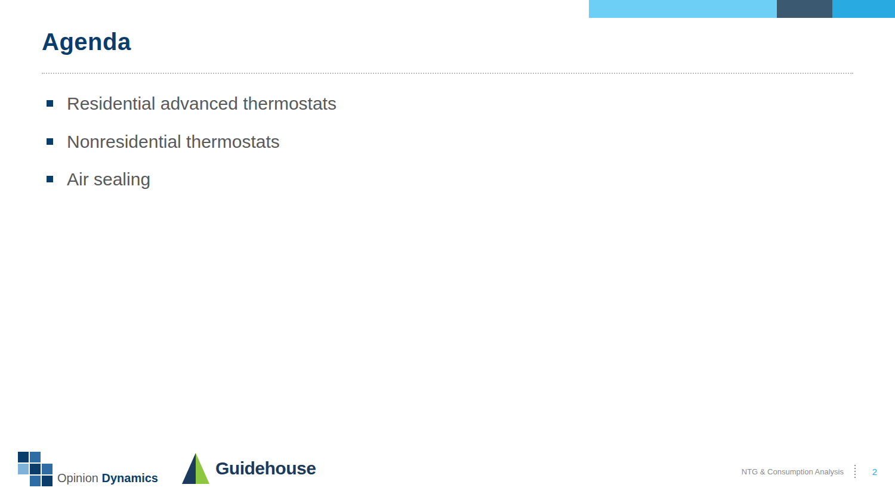Agenda
Residential advanced thermostats
Nonresidential thermostats
Air sealing
Opinion Dynamics
Guidehouse
NTG & Consumption Analysis 2